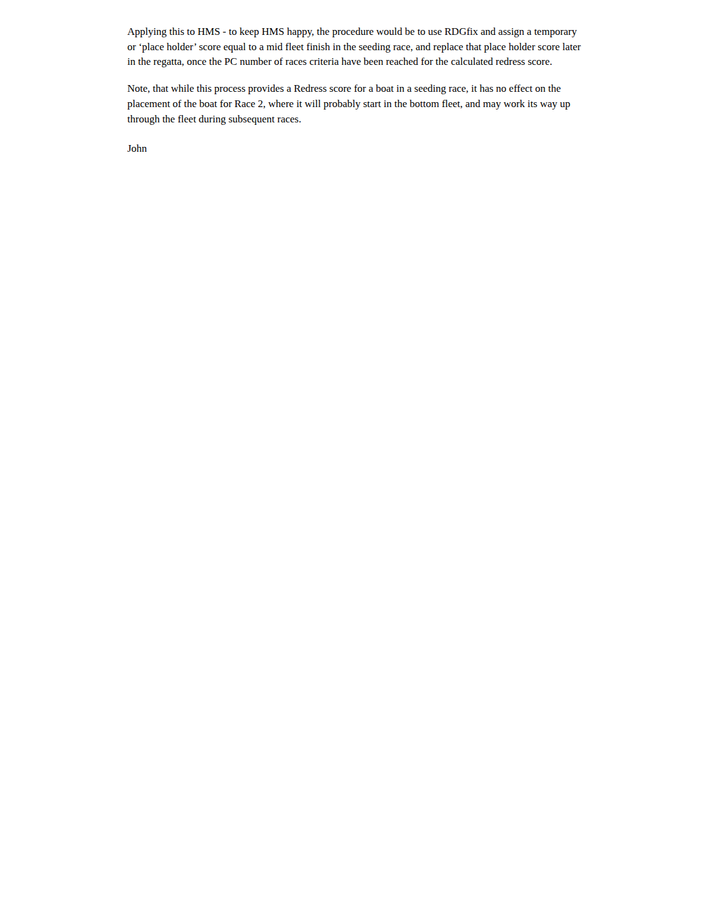Applying this to HMS - to keep HMS happy, the procedure would be to use RDGfix and assign a temporary or ‘place holder’ score equal to a mid fleet finish in the seeding race, and replace that place holder score later in the regatta, once the PC number of races criteria have been reached for the calculated redress score.
Note, that while this process provides a Redress score for a boat in a seeding race, it has no effect on the placement of the boat for Race 2, where it will probably start in the bottom fleet, and may work its way up through the fleet during subsequent races.
John